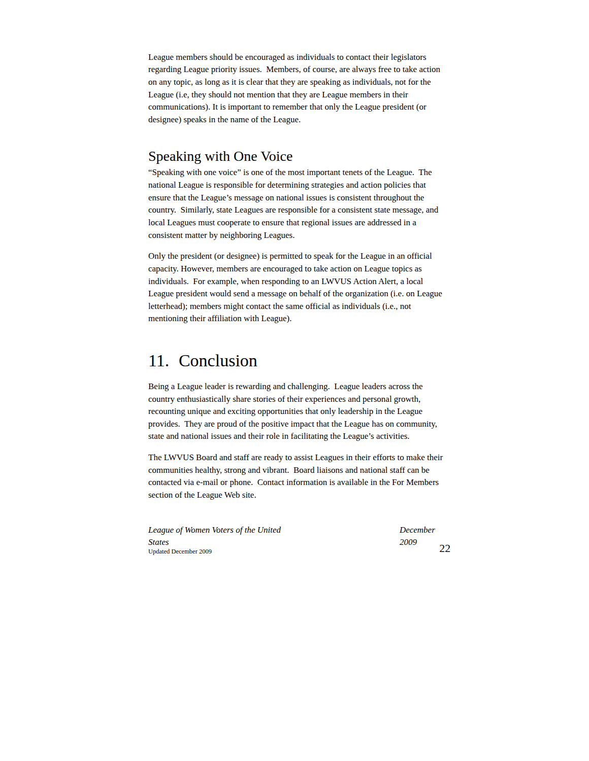League members should be encouraged as individuals to contact their legislators regarding League priority issues. Members, of course, are always free to take action on any topic, as long as it is clear that they are speaking as individuals, not for the League (i.e, they should not mention that they are League members in their communications). It is important to remember that only the League president (or designee) speaks in the name of the League.
Speaking with One Voice
“Speaking with one voice” is one of the most important tenets of the League. The national League is responsible for determining strategies and action policies that ensure that the League’s message on national issues is consistent throughout the country. Similarly, state Leagues are responsible for a consistent state message, and local Leagues must cooperate to ensure that regional issues are addressed in a consistent matter by neighboring Leagues.
Only the president (or designee) is permitted to speak for the League in an official capacity. However, members are encouraged to take action on League topics as individuals. For example, when responding to an LWVUS Action Alert, a local League president would send a message on behalf of the organization (i.e. on League letterhead); members might contact the same official as individuals (i.e., not mentioning their affiliation with League).
11. Conclusion
Being a League leader is rewarding and challenging. League leaders across the country enthusiastically share stories of their experiences and personal growth, recounting unique and exciting opportunities that only leadership in the League provides. They are proud of the positive impact that the League has on community, state and national issues and their role in facilitating the League’s activities.
The LWVUS Board and staff are ready to assist Leagues in their efforts to make their communities healthy, strong and vibrant. Board liaisons and national staff can be contacted via e-mail or phone. Contact information is available in the For Members section of the League Web site.
League of Women Voters of the United States December 2009
Updated December 2009 22